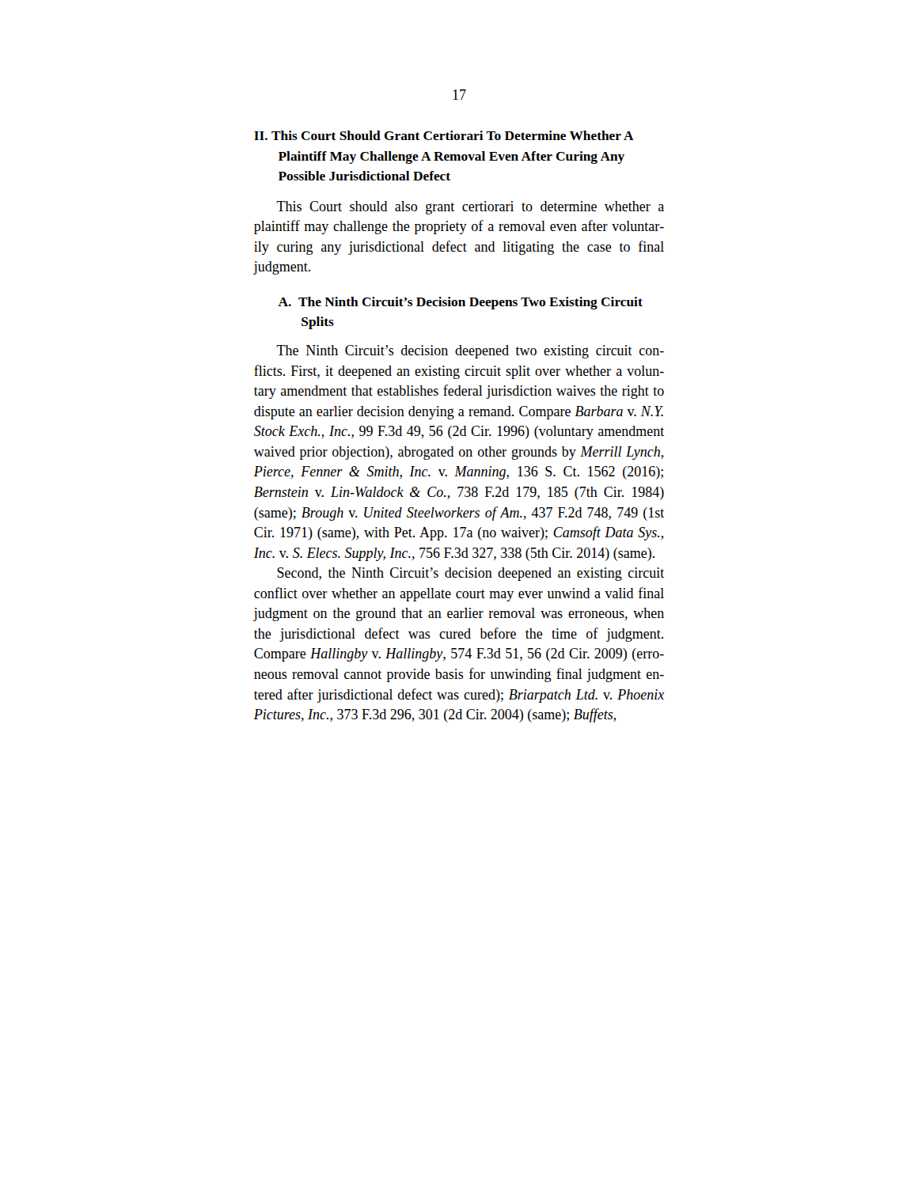17
II. This Court Should Grant Certiorari To Determine Whether A Plaintiff May Challenge A Removal Even After Curing Any Possible Jurisdictional Defect
This Court should also grant certiorari to determine whether a plaintiff may challenge the propriety of a removal even after voluntarily curing any jurisdictional defect and litigating the case to final judgment.
A. The Ninth Circuit’s Decision Deepens Two Existing Circuit Splits
The Ninth Circuit’s decision deepened two existing circuit conflicts. First, it deepened an existing circuit split over whether a voluntary amendment that establishes federal jurisdiction waives the right to dispute an earlier decision denying a remand. Compare Barbara v. N.Y. Stock Exch., Inc., 99 F.3d 49, 56 (2d Cir. 1996) (voluntary amendment waived prior objection), abrogated on other grounds by Merrill Lynch, Pierce, Fenner & Smith, Inc. v. Manning, 136 S. Ct. 1562 (2016); Bernstein v. Lin-Waldock & Co., 738 F.2d 179, 185 (7th Cir. 1984) (same); Brough v. United Steelworkers of Am., 437 F.2d 748, 749 (1st Cir. 1971) (same), with Pet. App. 17a (no waiver); Camsoft Data Sys., Inc. v. S. Elecs. Supply, Inc., 756 F.3d 327, 338 (5th Cir. 2014) (same).
Second, the Ninth Circuit’s decision deepened an existing circuit conflict over whether an appellate court may ever unwind a valid final judgment on the ground that an earlier removal was erroneous, when the jurisdictional defect was cured before the time of judgment. Compare Hallingby v. Hallingby, 574 F.3d 51, 56 (2d Cir. 2009) (erroneous removal cannot provide basis for unwinding final judgment entered after jurisdictional defect was cured); Briarpatch Ltd. v. Phoenix Pictures, Inc., 373 F.3d 296, 301 (2d Cir. 2004) (same); Buffets,